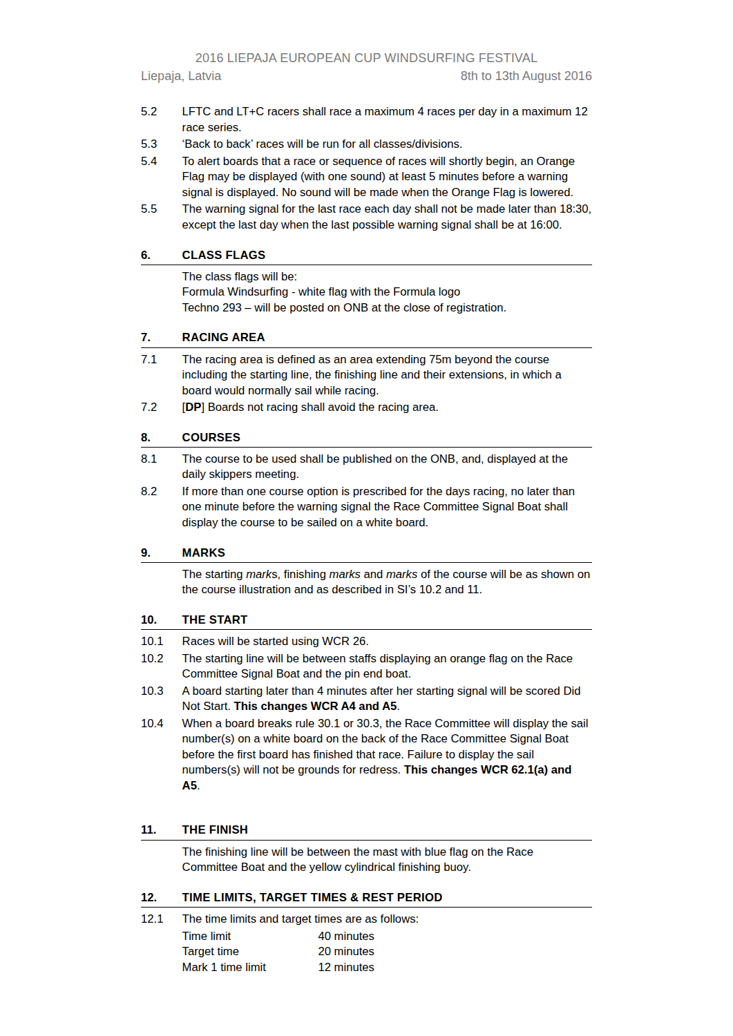2016 LIEPAJA EUROPEAN CUP WINDSURFING FESTIVAL
Liepaja, Latvia
8th to 13th August 2016
5.2
LFTC and LT+C racers shall race a maximum 4 races per day in a maximum 12 race series.
5.3
‘Back to back’ races will be run for all classes/divisions.
5.4
To alert boards that a race or sequence of races will shortly begin, an Orange Flag may be displayed (with one sound) at least 5 minutes before a warning signal is displayed. No sound will be made when the Orange Flag is lowered.
5.5
The warning signal for the last race each day shall not be made later than 18:30, except the last day when the last possible warning signal shall be at 16:00.
6.
CLASS FLAGS
The class flags will be:
Formula Windsurfing - white flag with the Formula logo
Techno 293 – will be posted on ONB at the close of registration.
7.
RACING AREA
7.1
The racing area is defined as an area extending 75m beyond the course including the starting line, the finishing line and their extensions, in which a board would normally sail while racing.
7.2
[DP] Boards not racing shall avoid the racing area.
8.
COURSES
8.1
The course to be used shall be published on the ONB, and, displayed at the daily skippers meeting.
8.2
If more than one course option is prescribed for the days racing, no later than one minute before the warning signal the Race Committee Signal Boat shall display the course to be sailed on a white board.
9.
MARKS
The starting marks, finishing marks and marks of the course will be as shown on the course illustration and as described in SI’s 10.2 and 11.
10.
THE START
10.1
Races will be started using WCR 26.
10.2
The starting line will be between staffs displaying an orange flag on the Race Committee Signal Boat and the pin end boat.
10.3
A board starting later than 4 minutes after her starting signal will be scored Did Not Start. This changes WCR A4 and A5.
10.4
When a board breaks rule 30.1 or 30.3, the Race Committee will display the sail number(s) on a white board on the back of the Race Committee Signal Boat before the first board has finished that race. Failure to display the sail numbers(s) will not be grounds for redress. This changes WCR 62.1(a) and A5.
11.
THE FINISH
The finishing line will be between the mast with blue flag on the Race Committee Boat and the yellow cylindrical finishing buoy.
12.
TIME LIMITS, TARGET TIMES & REST PERIOD
12.1
The time limits and target times are as follows:
Time limit
40 minutes
Target time
20 minutes
Mark 1 time limit
12 minutes